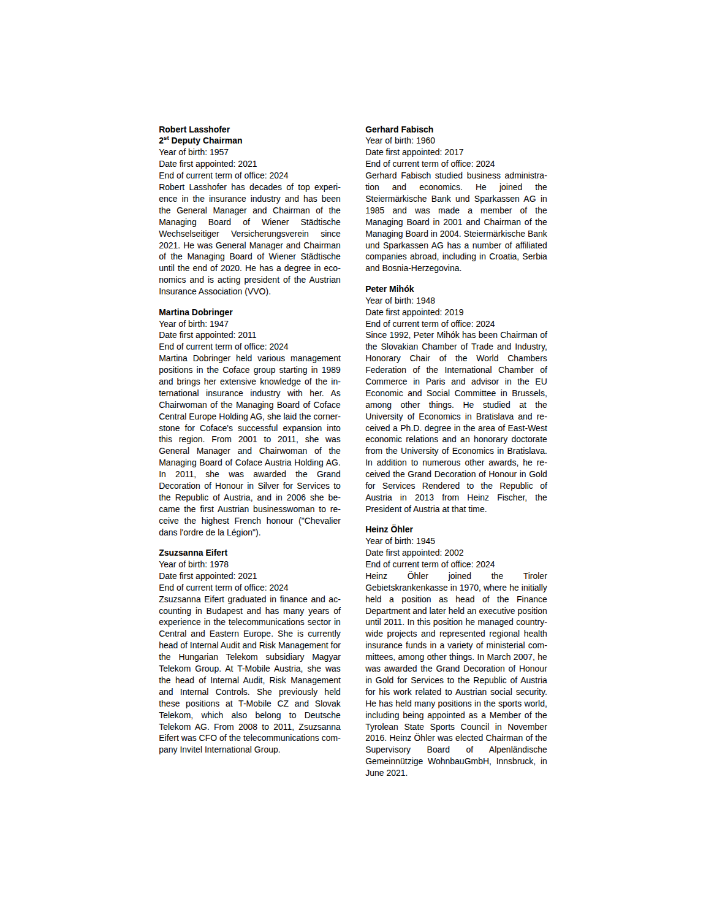Robert Lasshofer
2st Deputy Chairman
Year of birth: 1957
Date first appointed: 2021
End of current term of office: 2024
Robert Lasshofer has decades of top experience in the insurance industry and has been the General Manager and Chairman of the Managing Board of Wiener Städtische Wechselseitiger Versicherungsverein since 2021. He was General Manager and Chairman of the Managing Board of Wiener Städtische until the end of 2020. He has a degree in economics and is acting president of the Austrian Insurance Association (VVO).
Martina Dobringer
Year of birth: 1947
Date first appointed: 2011
End of current term of office: 2024
Martina Dobringer held various management positions in the Coface group starting in 1989 and brings her extensive knowledge of the international insurance industry with her. As Chairwoman of the Managing Board of Coface Central Europe Holding AG, she laid the cornerstone for Coface's successful expansion into this region. From 2001 to 2011, she was General Manager and Chairwoman of the Managing Board of Coface Austria Holding AG. In 2011, she was awarded the Grand Decoration of Honour in Silver for Services to the Republic of Austria, and in 2006 she became the first Austrian businesswoman to receive the highest French honour ("Chevalier dans l'ordre de la Légion").
Zsuzsanna Eifert
Year of birth: 1978
Date first appointed: 2021
End of current term of office: 2024
Zsuzsanna Eifert graduated in finance and accounting in Budapest and has many years of experience in the telecommunications sector in Central and Eastern Europe. She is currently head of Internal Audit and Risk Management for the Hungarian Telekom subsidiary Magyar Telekom Group. At T-Mobile Austria, she was the head of Internal Audit, Risk Management and Internal Controls. She previously held these positions at T-Mobile CZ and Slovak Telekom, which also belong to Deutsche Telekom AG. From 2008 to 2011, Zsuzsanna Eifert was CFO of the telecommunications company Invitel International Group.
Gerhard Fabisch
Year of birth: 1960
Date first appointed: 2017
End of current term of office: 2024
Gerhard Fabisch studied business administration and economics. He joined the Steiermärkische Bank und Sparkassen AG in 1985 and was made a member of the Managing Board in 2001 and Chairman of the Managing Board in 2004. Steiermärkische Bank und Sparkassen AG has a number of affiliated companies abroad, including in Croatia, Serbia and Bosnia-Herzegovina.
Peter Mihók
Year of birth: 1948
Date first appointed: 2019
End of current term of office: 2024
Since 1992, Peter Mihók has been Chairman of the Slovakian Chamber of Trade and Industry, Honorary Chair of the World Chambers Federation of the International Chamber of Commerce in Paris and advisor in the EU Economic and Social Committee in Brussels, among other things. He studied at the University of Economics in Bratislava and received a Ph.D. degree in the area of East-West economic relations and an honorary doctorate from the University of Economics in Bratislava. In addition to numerous other awards, he received the Grand Decoration of Honour in Gold for Services Rendered to the Republic of Austria in 2013 from Heinz Fischer, the President of Austria at that time.
Heinz Öhler
Year of birth: 1945
Date first appointed: 2002
End of current term of office: 2024
Heinz Öhler joined the Tiroler Gebietskrankenkasse in 1970, where he initially held a position as head of the Finance Department and later held an executive position until 2011. In this position he managed country-wide projects and represented regional health insurance funds in a variety of ministerial committees, among other things. In March 2007, he was awarded the Grand Decoration of Honour in Gold for Services to the Republic of Austria for his work related to Austrian social security. He has held many positions in the sports world, including being appointed as a Member of the Tyrolean State Sports Council in November 2016. Heinz Öhler was elected Chairman of the Supervisory Board of Alpenländische Gemeinnützige WohnbauGmbH, Innsbruck, in June 2021.